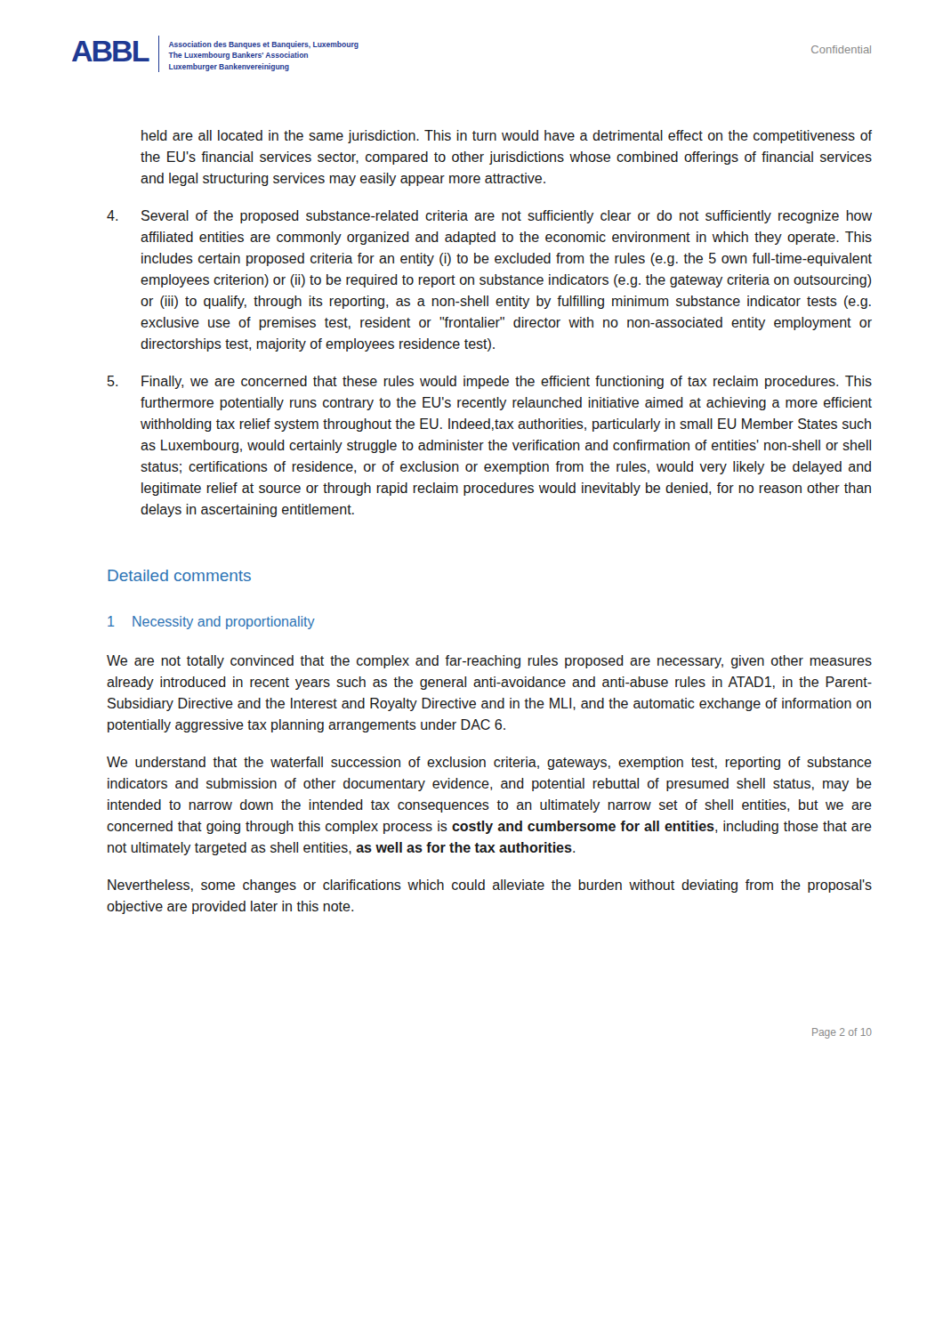ABBL
Association des Banques et Banquiers, Luxembourg
The Luxembourg Bankers' Association
Luxemburger Bankenvereinigung
Confidential
held are all located in the same jurisdiction. This in turn would have a detrimental effect on the competitiveness of the EU's financial services sector, compared to other jurisdictions whose combined offerings of financial services and legal structuring services may easily appear more attractive.
Several of the proposed substance-related criteria are not sufficiently clear or do not sufficiently recognize how affiliated entities are commonly organized and adapted to the economic environment in which they operate. This includes certain proposed criteria for an entity (i) to be excluded from the rules (e.g. the 5 own full-time-equivalent employees criterion) or (ii) to be required to report on substance indicators (e.g. the gateway criteria on outsourcing) or (iii) to qualify, through its reporting, as a non-shell entity by fulfilling minimum substance indicator tests (e.g. exclusive use of premises test, resident or "frontalier" director with no non-associated entity employment or directorships test, majority of employees residence test).
Finally, we are concerned that these rules would impede the efficient functioning of tax reclaim procedures. This furthermore potentially runs contrary to the EU's recently relaunched initiative aimed at achieving a more efficient withholding tax relief system throughout the EU. Indeed,tax authorities, particularly in small EU Member States such as Luxembourg, would certainly struggle to administer the verification and confirmation of entities' non-shell or shell status; certifications of residence, or of exclusion or exemption from the rules, would very likely be delayed and legitimate relief at source or through rapid reclaim procedures would inevitably be denied, for no reason other than delays in ascertaining entitlement.
Detailed comments
1 Necessity and proportionality
We are not totally convinced that the complex and far-reaching rules proposed are necessary, given other measures already introduced in recent years such as the general anti-avoidance and anti-abuse rules in ATAD1, in the Parent-Subsidiary Directive and the Interest and Royalty Directive and in the MLI, and the automatic exchange of information on potentially aggressive tax planning arrangements under DAC 6.
We understand that the waterfall succession of exclusion criteria, gateways, exemption test, reporting of substance indicators and submission of other documentary evidence, and potential rebuttal of presumed shell status, may be intended to narrow down the intended tax consequences to an ultimately narrow set of shell entities, but we are concerned that going through this complex process is costly and cumbersome for all entities, including those that are not ultimately targeted as shell entities, as well as for the tax authorities.
Nevertheless, some changes or clarifications which could alleviate the burden without deviating from the proposal's objective are provided later in this note.
Page 2 of 10